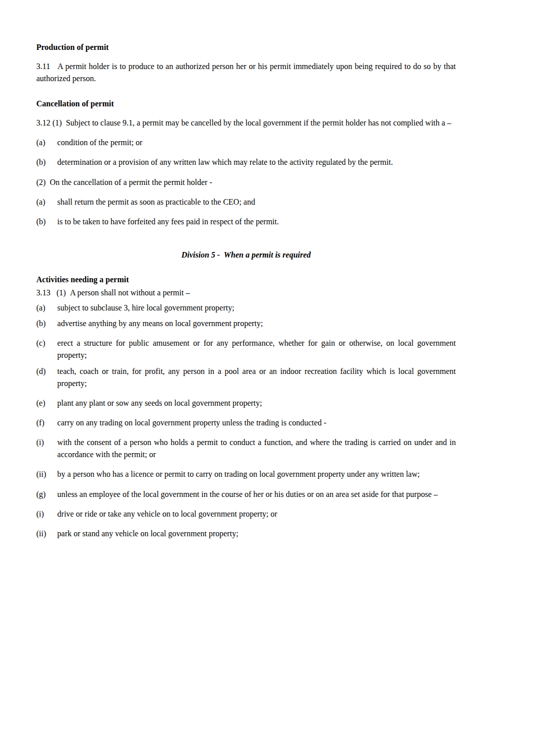Production of permit
3.11 A permit holder is to produce to an authorized person her or his permit immediately upon being required to do so by that authorized person.
Cancellation of permit
3.12 (1) Subject to clause 9.1, a permit may be cancelled by the local government if the permit holder has not complied with a –
(a) condition of the permit; or
(b) determination or a provision of any written law which may relate to the activity regulated by the permit.
(2) On the cancellation of a permit the permit holder -
(a) shall return the permit as soon as practicable to the CEO; and
(b) is to be taken to have forfeited any fees paid in respect of the permit.
Division 5 - When a permit is required
Activities needing a permit
3.13 (1) A person shall not without a permit –
(a) subject to subclause 3, hire local government property;
(b) advertise anything by any means on local government property;
(c) erect a structure for public amusement or for any performance, whether for gain or otherwise, on local government property;
(d) teach, coach or train, for profit, any person in a pool area or an indoor recreation facility which is local government property;
(e) plant any plant or sow any seeds on local government property;
(f) carry on any trading on local government property unless the trading is conducted -
(i) with the consent of a person who holds a permit to conduct a function, and where the trading is carried on under and in accordance with the permit; or
(ii) by a person who has a licence or permit to carry on trading on local government property under any written law;
(g) unless an employee of the local government in the course of her or his duties or on an area set aside for that purpose –
(i) drive or ride or take any vehicle on to local government property; or
(ii) park or stand any vehicle on local government property;